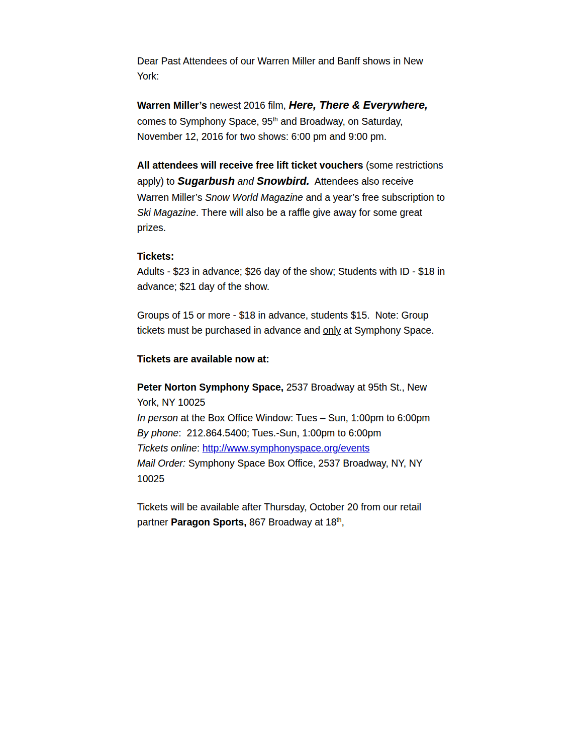Dear Past Attendees of our Warren Miller and Banff shows in New York:
Warren Miller’s newest 2016 film, Here, There & Everywhere, comes to Symphony Space, 95th and Broadway, on Saturday, November 12, 2016 for two shows: 6:00 pm and 9:00 pm.
All attendees will receive free lift ticket vouchers (some restrictions apply) to Sugarbush and Snowbird. Attendees also receive Warren Miller’s Snow World Magazine and a year’s free subscription to Ski Magazine. There will also be a raffle give away for some great prizes.
Tickets:
Adults - $23 in advance; $26 day of the show; Students with ID - $18 in advance; $21 day of the show.
Groups of 15 or more - $18 in advance, students $15. Note: Group tickets must be purchased in advance and only at Symphony Space.
Tickets are available now at:
Peter Norton Symphony Space, 2537 Broadway at 95th St., New York, NY 10025
In person at the Box Office Window: Tues – Sun, 1:00pm to 6:00pm
By phone: 212.864.5400; Tues.-Sun, 1:00pm to 6:00pm
Tickets online: http://www.symphonyspace.org/events
Mail Order: Symphony Space Box Office, 2537 Broadway, NY, NY 10025
Tickets will be available after Thursday, October 20 from our retail partner Paragon Sports, 867 Broadway at 18th,